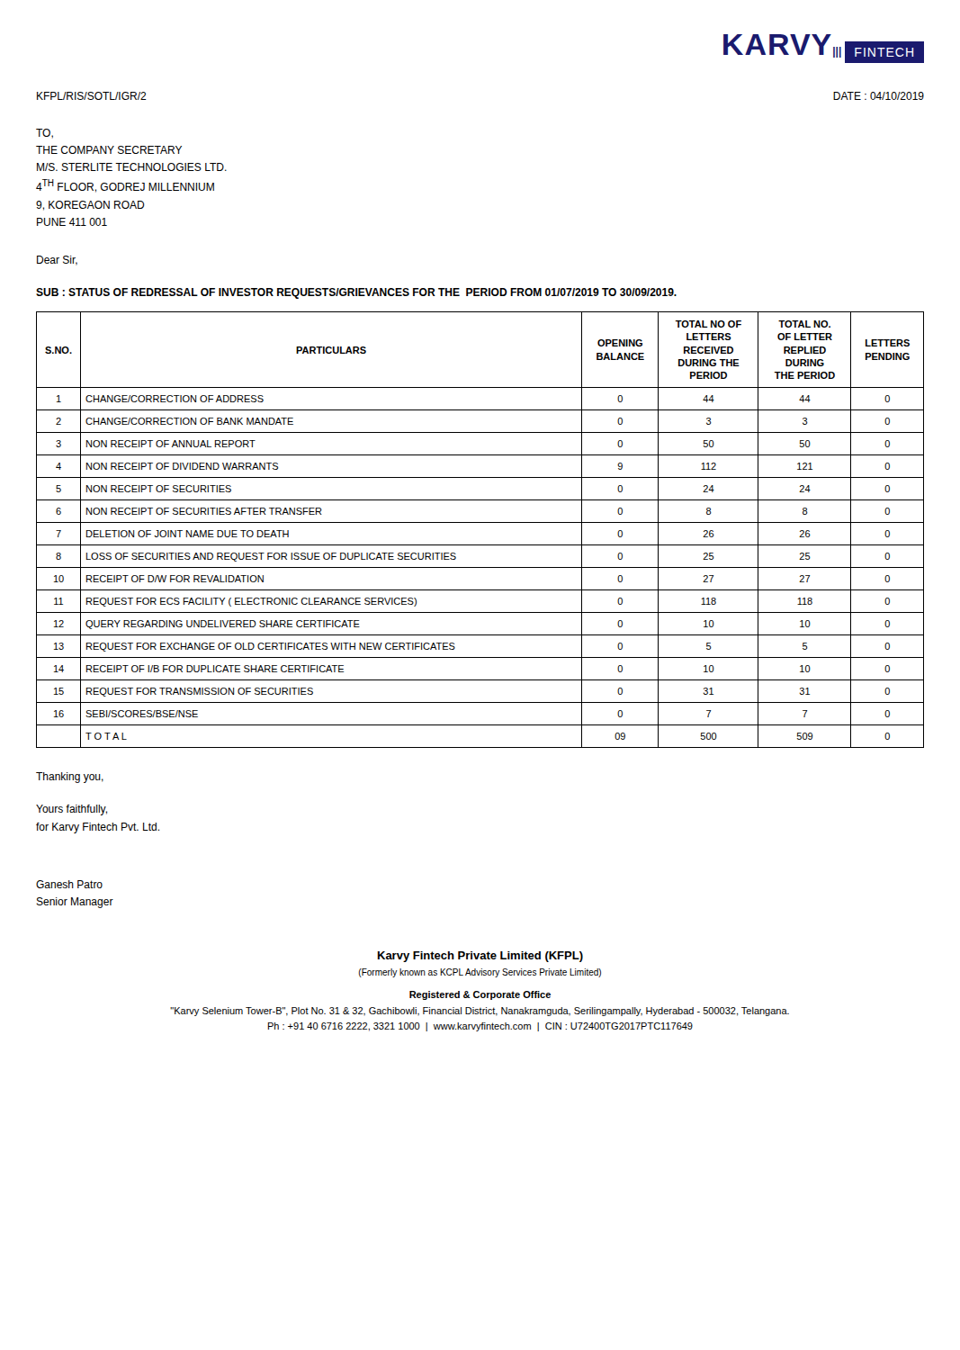KARVY|||FINTECH
KFPL/RIS/SOTL/IGR/2
DATE : 04/10/2019
TO,
THE COMPANY SECRETARY
M/S. STERLITE TECHNOLOGIES LTD.
4TH FLOOR, GODREJ MILLENNIUM
9, KOREGAON ROAD
PUNE 411 001
Dear Sir,
SUB : STATUS OF REDRESSAL OF INVESTOR REQUESTS/GRIEVANCES FOR THE PERIOD FROM 01/07/2019 TO 30/09/2019.
| S.NO. | PARTICULARS | OPENING BALANCE | TOTAL NO OF LETTERS RECEIVED DURING THE PERIOD | TOTAL NO. OF LETTER REPLIED DURING THE PERIOD | LETTERS PENDING |
| --- | --- | --- | --- | --- | --- |
| 1 | CHANGE/CORRECTION OF ADDRESS | 0 | 44 | 44 | 0 |
| 2 | CHANGE/CORRECTION OF BANK MANDATE | 0 | 3 | 3 | 0 |
| 3 | NON RECEIPT OF ANNUAL REPORT | 0 | 50 | 50 | 0 |
| 4 | NON RECEIPT OF DIVIDEND WARRANTS | 9 | 112 | 121 | 0 |
| 5 | NON RECEIPT OF SECURITIES | 0 | 24 | 24 | 0 |
| 6 | NON RECEIPT OF SECURITIES AFTER TRANSFER | 0 | 8 | 8 | 0 |
| 7 | DELETION OF JOINT NAME DUE TO DEATH | 0 | 26 | 26 | 0 |
| 8 | LOSS OF SECURITIES AND REQUEST FOR ISSUE OF DUPLICATE SECURITIES | 0 | 25 | 25 | 0 |
| 10 | RECEIPT OF D/W FOR REVALIDATION | 0 | 27 | 27 | 0 |
| 11 | REQUEST FOR ECS FACILITY ( ELECTRONIC CLEARANCE SERVICES) | 0 | 118 | 118 | 0 |
| 12 | QUERY REGARDING UNDELIVERED SHARE CERTIFICATE | 0 | 10 | 10 | 0 |
| 13 | REQUEST FOR EXCHANGE OF OLD CERTIFICATES WITH NEW CERTIFICATES | 0 | 5 | 5 | 0 |
| 14 | RECEIPT OF I/B FOR DUPLICATE SHARE CERTIFICATE | 0 | 10 | 10 | 0 |
| 15 | REQUEST FOR TRANSMISSION OF SECURITIES | 0 | 31 | 31 | 0 |
| 16 | SEBI/SCORES/BSE/NSE | 0 | 7 | 7 | 0 |
| | T O T A L | 09 | 500 | 509 | 0 |
Thanking you,
Yours faithfully,
for Karvy Fintech Pvt. Ltd.
Ganesh Patro
Senior Manager
Karvy Fintech Private Limited (KFPL)
(Formerly known as KCPL Advisory Services Private Limited)
Registered & Corporate Office
"Karvy Selenium Tower-B", Plot No. 31 & 32, Gachibowli, Financial District, Nanakramguda, Serilingampally, Hyderabad - 500032, Telangana.
Ph : +91 40 6716 2222, 3321 1000 | www.karvyfintech.com | CIN : U72400TG2017PTC117649